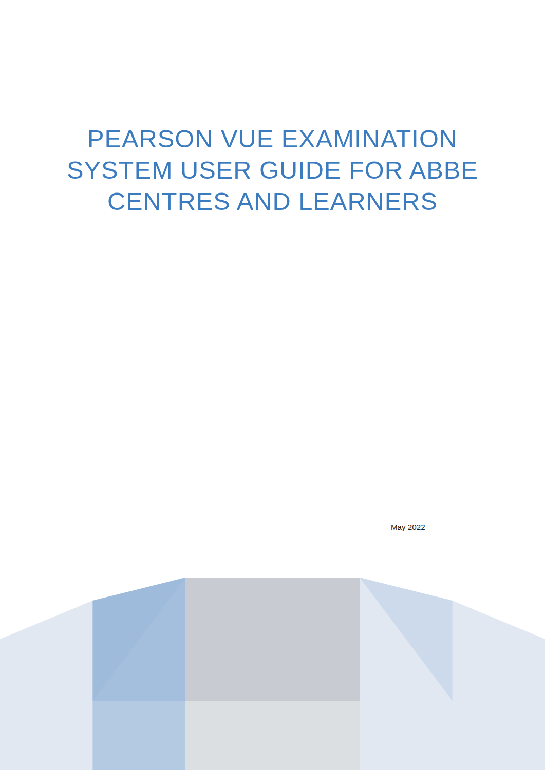Pearson Vue Examination System User Guide for ABBE Centres and Learners
May 2022